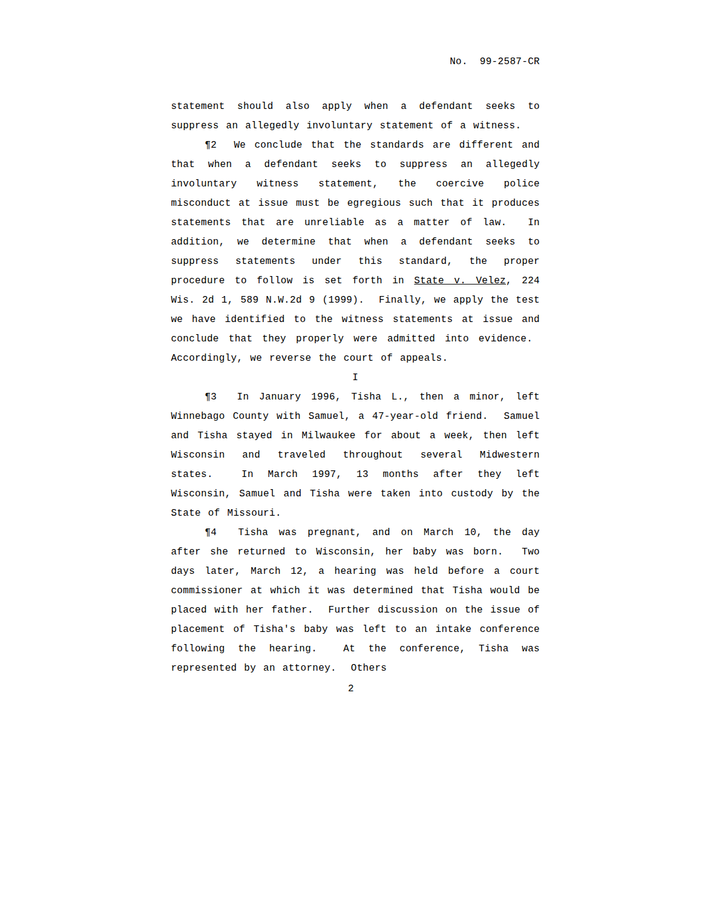No. 99-2587-CR
statement should also apply when a defendant seeks to suppress an allegedly involuntary statement of a witness.
¶2 We conclude that the standards are different and that when a defendant seeks to suppress an allegedly involuntary witness statement, the coercive police misconduct at issue must be egregious such that it produces statements that are unreliable as a matter of law. In addition, we determine that when a defendant seeks to suppress statements under this standard, the proper procedure to follow is set forth in State v. Velez, 224 Wis. 2d 1, 589 N.W.2d 9 (1999). Finally, we apply the test we have identified to the witness statements at issue and conclude that they properly were admitted into evidence. Accordingly, we reverse the court of appeals.
I
¶3 In January 1996, Tisha L., then a minor, left Winnebago County with Samuel, a 47-year-old friend. Samuel and Tisha stayed in Milwaukee for about a week, then left Wisconsin and traveled throughout several Midwestern states. In March 1997, 13 months after they left Wisconsin, Samuel and Tisha were taken into custody by the State of Missouri.
¶4 Tisha was pregnant, and on March 10, the day after she returned to Wisconsin, her baby was born. Two days later, March 12, a hearing was held before a court commissioner at which it was determined that Tisha would be placed with her father. Further discussion on the issue of placement of Tisha's baby was left to an intake conference following the hearing. At the conference, Tisha was represented by an attorney. Others
2